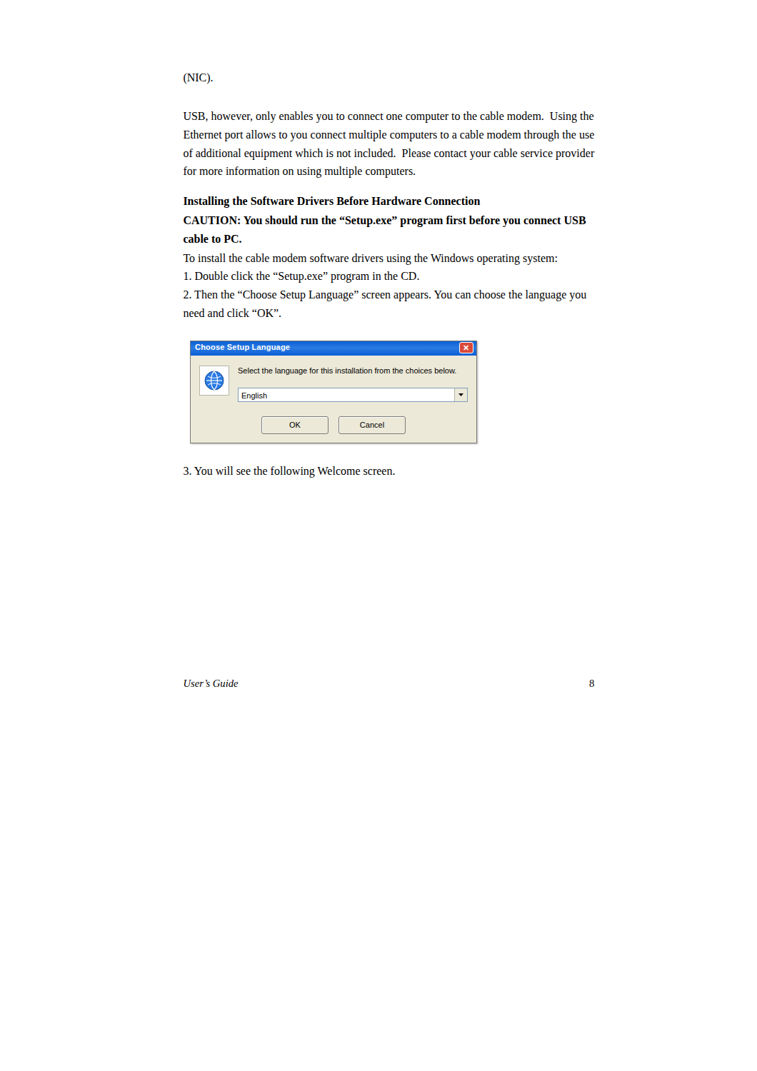(NIC).
USB, however, only enables you to connect one computer to the cable modem. Using the Ethernet port allows to you connect multiple computers to a cable modem through the use of additional equipment which is not included. Please contact your cable service provider for more information on using multiple computers.
Installing the Software Drivers Before Hardware Connection
CAUTION: You should run the “Setup.exe” program first before you connect USB cable to PC.
To install the cable modem software drivers using the Windows operating system:
1. Double click the “Setup.exe” program in the CD.
2. Then the “Choose Setup Language” screen appears. You can choose the language you need and click “OK”.
Choose Setup Language ✕
Select the language for this installation from the choices below.
English
OK
Cancel
3. You will see the following Welcome screen.
User’s Guide 8